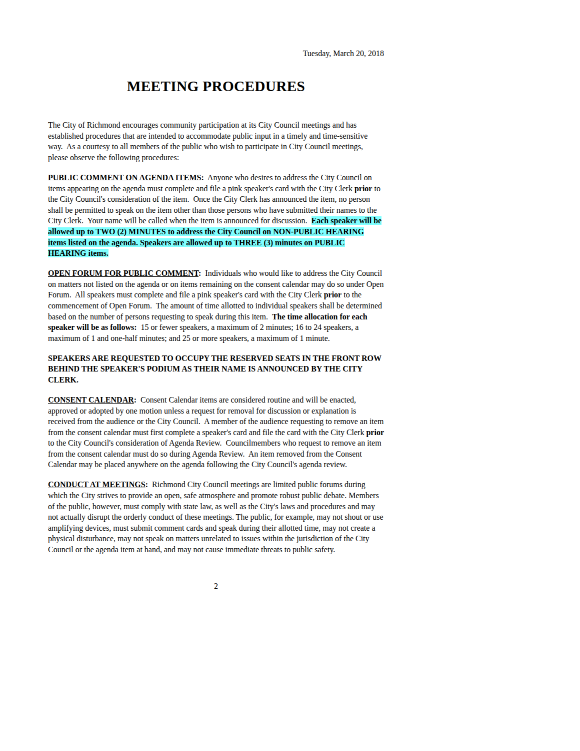Tuesday, March 20, 2018
MEETING PROCEDURES
The City of Richmond encourages community participation at its City Council meetings and has established procedures that are intended to accommodate public input in a timely and time-sensitive way. As a courtesy to all members of the public who wish to participate in City Council meetings, please observe the following procedures:
PUBLIC COMMENT ON AGENDA ITEMS: Anyone who desires to address the City Council on items appearing on the agenda must complete and file a pink speaker's card with the City Clerk prior to the City Council's consideration of the item. Once the City Clerk has announced the item, no person shall be permitted to speak on the item other than those persons who have submitted their names to the City Clerk. Your name will be called when the item is announced for discussion. Each speaker will be allowed up to TWO (2) MINUTES to address the City Council on NON-PUBLIC HEARING items listed on the agenda. Speakers are allowed up to THREE (3) minutes on PUBLIC HEARING items.
OPEN FORUM FOR PUBLIC COMMENT: Individuals who would like to address the City Council on matters not listed on the agenda or on items remaining on the consent calendar may do so under Open Forum. All speakers must complete and file a pink speaker's card with the City Clerk prior to the commencement of Open Forum. The amount of time allotted to individual speakers shall be determined based on the number of persons requesting to speak during this item. The time allocation for each speaker will be as follows: 15 or fewer speakers, a maximum of 2 minutes; 16 to 24 speakers, a maximum of 1 and one-half minutes; and 25 or more speakers, a maximum of 1 minute.
SPEAKERS ARE REQUESTED TO OCCUPY THE RESERVED SEATS IN THE FRONT ROW BEHIND THE SPEAKER'S PODIUM AS THEIR NAME IS ANNOUNCED BY THE CITY CLERK.
CONSENT CALENDAR: Consent Calendar items are considered routine and will be enacted, approved or adopted by one motion unless a request for removal for discussion or explanation is received from the audience or the City Council. A member of the audience requesting to remove an item from the consent calendar must first complete a speaker's card and file the card with the City Clerk prior to the City Council's consideration of Agenda Review. Councilmembers who request to remove an item from the consent calendar must do so during Agenda Review. An item removed from the Consent Calendar may be placed anywhere on the agenda following the City Council's agenda review.
CONDUCT AT MEETINGS: Richmond City Council meetings are limited public forums during which the City strives to provide an open, safe atmosphere and promote robust public debate. Members of the public, however, must comply with state law, as well as the City's laws and procedures and may not actually disrupt the orderly conduct of these meetings. The public, for example, may not shout or use amplifying devices, must submit comment cards and speak during their allotted time, may not create a physical disturbance, may not speak on matters unrelated to issues within the jurisdiction of the City Council or the agenda item at hand, and may not cause immediate threats to public safety.
2